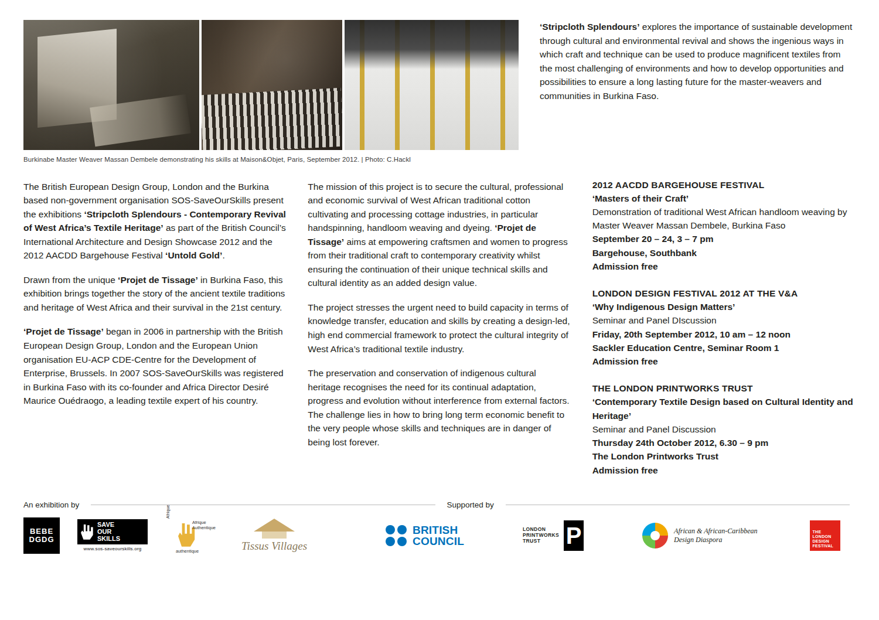Burkinabe Master Weaver Massan Dembele demonstrating his skills at Maison&Objet, Paris, September 2012. | Photo: C.Hackl
‘Stripcloth Splendours’ explores the importance of sustainable development through cultural and environmental revival and shows the ingenious ways in which craft and technique can be used to produce magnificent textiles from the most challenging of environments and how to develop opportunities and possibilities to ensure a long lasting future for the master-weavers and communities in Burkina Faso.
The British European Design Group, London and the Burkina based non-government organisation SOS-SaveOurSkills present the exhibitions ‘Stripcloth Splendours - Contemporary Revival of West Africa’s Textile Heritage’ as part of the British Council’s International Architecture and Design Showcase 2012 and the 2012 AACDD Bargehouse Festival ‘Untold Gold’.
Drawn from the unique ‘Projet de Tissage’ in Burkina Faso, this exhibition brings together the story of the ancient textile traditions and heritage of West Africa and their survival in the 21st century.
‘Projet de Tissage’ began in 2006 in partnership with the British European Design Group, London and the European Union organisation EU-ACP CDE-Centre for the Development of Enterprise, Brussels. In 2007 SOS-SaveOurSkills was registered in Burkina Faso with its co-founder and Africa Director Desiré Maurice Ouédraogo, a leading textile expert of his country.
The mission of this project is to secure the cultural, professional and economic survival of West African traditional cotton cultivating and processing cottage industries, in particular handspinning, handloom weaving and dyeing. ‘Projet de Tissage’ aims at empowering craftsmen and women to progress from their traditional craft to contemporary creativity whilst ensuring the continuation of their unique technical skills and cultural identity as an added design value.
The project stresses the urgent need to build capacity in terms of knowledge transfer, education and skills by creating a design-led, high end commercial framework to protect the cultural integrity of West Africa’s traditional textile industry.
The preservation and conservation of indigenous cultural heritage recognises the need for its continual adaptation, progress and evolution without interference from external factors. The challenge lies in how to bring long term economic benefit to the very people whose skills and techniques are in danger of being lost forever.
2012 AACDD Bargehouse Festival
‘Masters of their Craft’
Demonstration of traditional West African handloom weaving by Master Weaver Massan Dembele, Burkina Faso
September 20 – 24, 3 – 7 pm
Bargehouse, Southbank
Admission free
London Design Festival 2012 at the V&A
‘Why Indigenous Design Matters’
Seminar and Panel DIscussion
Friday, 20th September 2012, 10 am – 12 noon
Sackler Education Centre, Seminar Room 1
Admission free
The London Printworks Trust
‘Contemporary Textile Design based on Cultural Identity and Heritage’
Seminar and Panel Discussion
Thursday 24th October 2012, 6.30 – 9 pm
The London Printworks Trust
Admission free
An exhibition by
Supported by
BEBE DGDG
SAVE
OUR
SKILLS
www.sos-saveourskills.org
Afrique
Afrique
Authentique
authentique
Tissus Villages
BRITISH
COUNCIL
LONDON
PRINTWORKS
TRUST
African & African-Caribbean
Design Diaspora
The London Design Festival